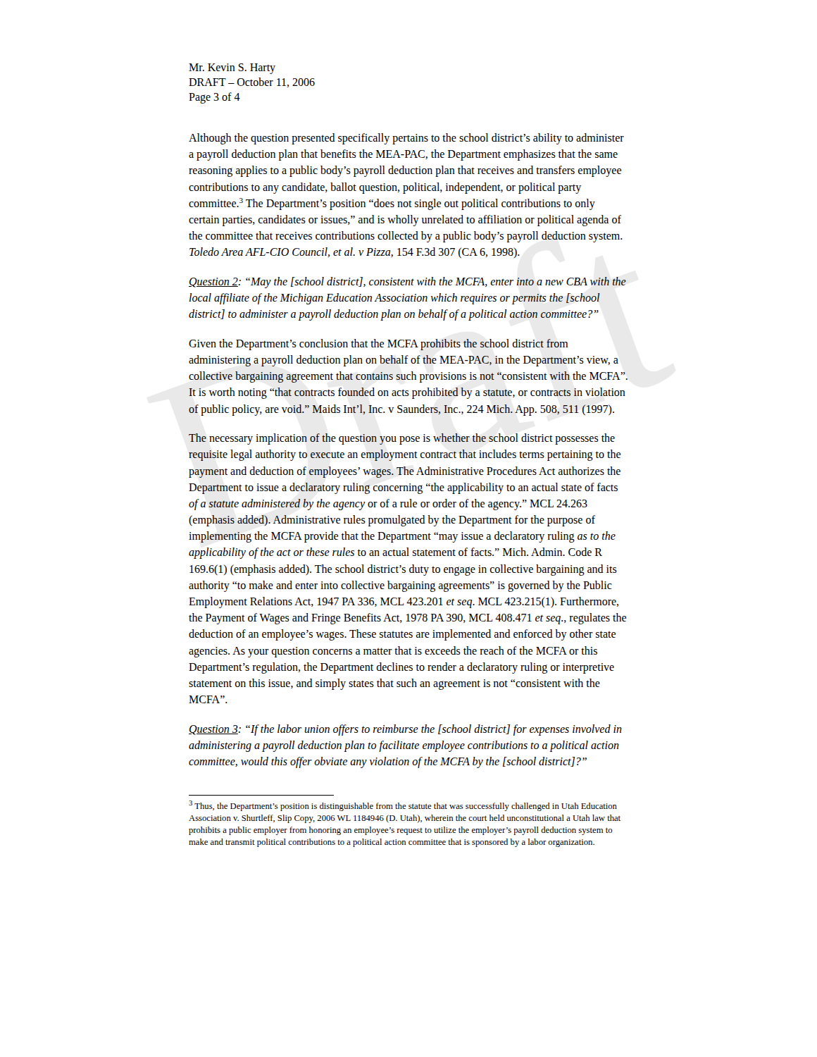Draft
Mr. Kevin S. Harty
DRAFT – October 11, 2006
Page 3 of 4
Although the question presented specifically pertains to the school district’s ability to administer a payroll deduction plan that benefits the MEA-PAC, the Department emphasizes that the same reasoning applies to a public body’s payroll deduction plan that receives and transfers employee contributions to any candidate, ballot question, political, independent, or political party committee.3 The Department’s position “does not single out political contributions to only certain parties, candidates or issues,” and is wholly unrelated to affiliation or political agenda of the committee that receives contributions collected by a public body’s payroll deduction system. Toledo Area AFL-CIO Council, et al. v Pizza, 154 F.3d 307 (CA 6, 1998).
Question 2: “May the [school district], consistent with the MCFA, enter into a new CBA with the local affiliate of the Michigan Education Association which requires or permits the [school district] to administer a payroll deduction plan on behalf of a political action committee?”
Given the Department’s conclusion that the MCFA prohibits the school district from administering a payroll deduction plan on behalf of the MEA-PAC, in the Department’s view, a collective bargaining agreement that contains such provisions is not “consistent with the MCFA”. It is worth noting “that contracts founded on acts prohibited by a statute, or contracts in violation of public policy, are void.” Maids Int’l, Inc. v Saunders, Inc., 224 Mich. App. 508, 511 (1997).
The necessary implication of the question you pose is whether the school district possesses the requisite legal authority to execute an employment contract that includes terms pertaining to the payment and deduction of employees’ wages. The Administrative Procedures Act authorizes the Department to issue a declaratory ruling concerning “the applicability to an actual state of facts of a statute administered by the agency or of a rule or order of the agency.” MCL 24.263 (emphasis added). Administrative rules promulgated by the Department for the purpose of implementing the MCFA provide that the Department “may issue a declaratory ruling as to the applicability of the act or these rules to an actual statement of facts.” Mich. Admin. Code R 169.6(1) (emphasis added). The school district’s duty to engage in collective bargaining and its authority “to make and enter into collective bargaining agreements” is governed by the Public Employment Relations Act, 1947 PA 336, MCL 423.201 et seq. MCL 423.215(1). Furthermore, the Payment of Wages and Fringe Benefits Act, 1978 PA 390, MCL 408.471 et seq., regulates the deduction of an employee’s wages. These statutes are implemented and enforced by other state agencies. As your question concerns a matter that is exceeds the reach of the MCFA or this Department’s regulation, the Department declines to render a declaratory ruling or interpretive statement on this issue, and simply states that such an agreement is not “consistent with the MCFA”.
Question 3: “If the labor union offers to reimburse the [school district] for expenses involved in administering a payroll deduction plan to facilitate employee contributions to a political action committee, would this offer obviate any violation of the MCFA by the [school district]?”
3 Thus, the Department’s position is distinguishable from the statute that was successfully challenged in Utah Education Association v. Shurtleff, Slip Copy, 2006 WL 1184946 (D. Utah), wherein the court held unconstitutional a Utah law that prohibits a public employer from honoring an employee’s request to utilize the employer’s payroll deduction system to make and transmit political contributions to a political action committee that is sponsored by a labor organization.